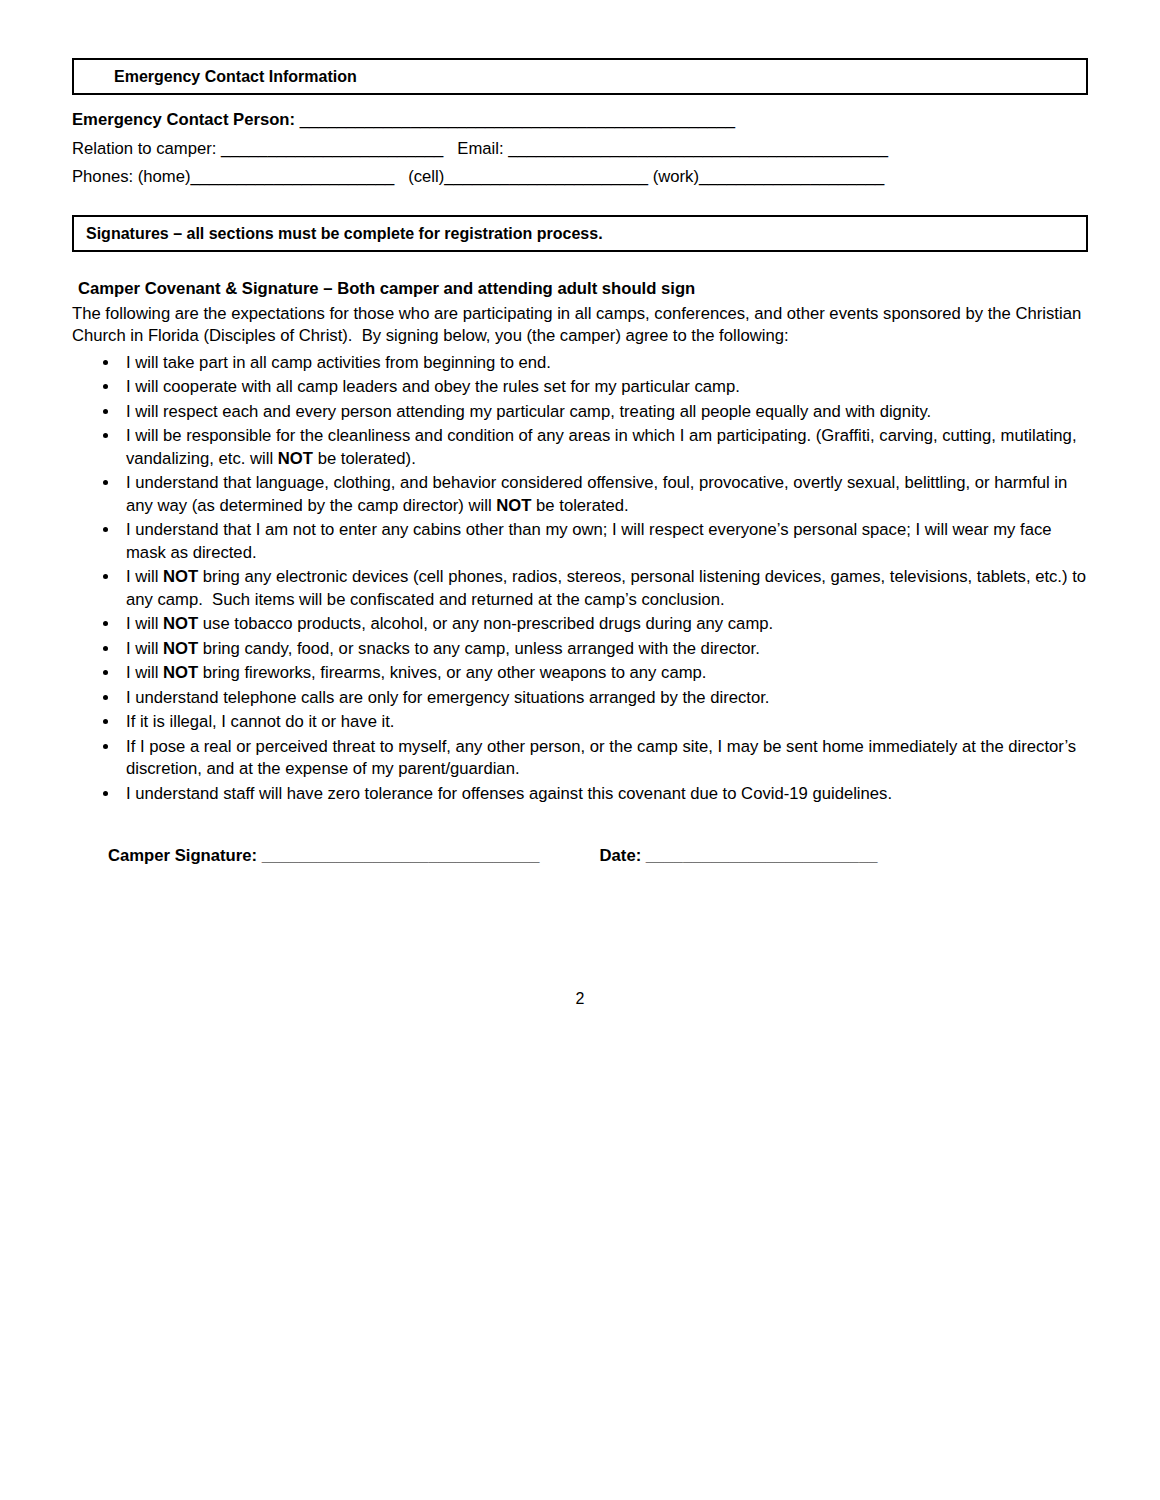Emergency Contact Information
Emergency Contact Person: _______________________________________________
Relation to camper: ________________________ Email: _________________________________________
Phones: (home)______________________ (cell)______________________ (work)____________________
Signatures – all sections must be complete for registration process.
Camper Covenant & Signature – Both camper and attending adult should sign
The following are the expectations for those who are participating in all camps, conferences, and other events sponsored by the Christian Church in Florida (Disciples of Christ). By signing below, you (the camper) agree to the following:
I will take part in all camp activities from beginning to end.
I will cooperate with all camp leaders and obey the rules set for my particular camp.
I will respect each and every person attending my particular camp, treating all people equally and with dignity.
I will be responsible for the cleanliness and condition of any areas in which I am participating. (Graffiti, carving, cutting, mutilating, vandalizing, etc. will NOT be tolerated).
I understand that language, clothing, and behavior considered offensive, foul, provocative, overtly sexual, belittling, or harmful in any way (as determined by the camp director) will NOT be tolerated.
I understand that I am not to enter any cabins other than my own; I will respect everyone’s personal space; I will wear my face mask as directed.
I will NOT bring any electronic devices (cell phones, radios, stereos, personal listening devices, games, televisions, tablets, etc.) to any camp. Such items will be confiscated and returned at the camp’s conclusion.
I will NOT use tobacco products, alcohol, or any non-prescribed drugs during any camp.
I will NOT bring candy, food, or snacks to any camp, unless arranged with the director.
I will NOT bring fireworks, firearms, knives, or any other weapons to any camp.
I understand telephone calls are only for emergency situations arranged by the director.
If it is illegal, I cannot do it or have it.
If I pose a real or perceived threat to myself, any other person, or the camp site, I may be sent home immediately at the director’s discretion, and at the expense of my parent/guardian.
I understand staff will have zero tolerance for offenses against this covenant due to Covid-19 guidelines.
Camper Signature: ______________________________Date: _________________________
2